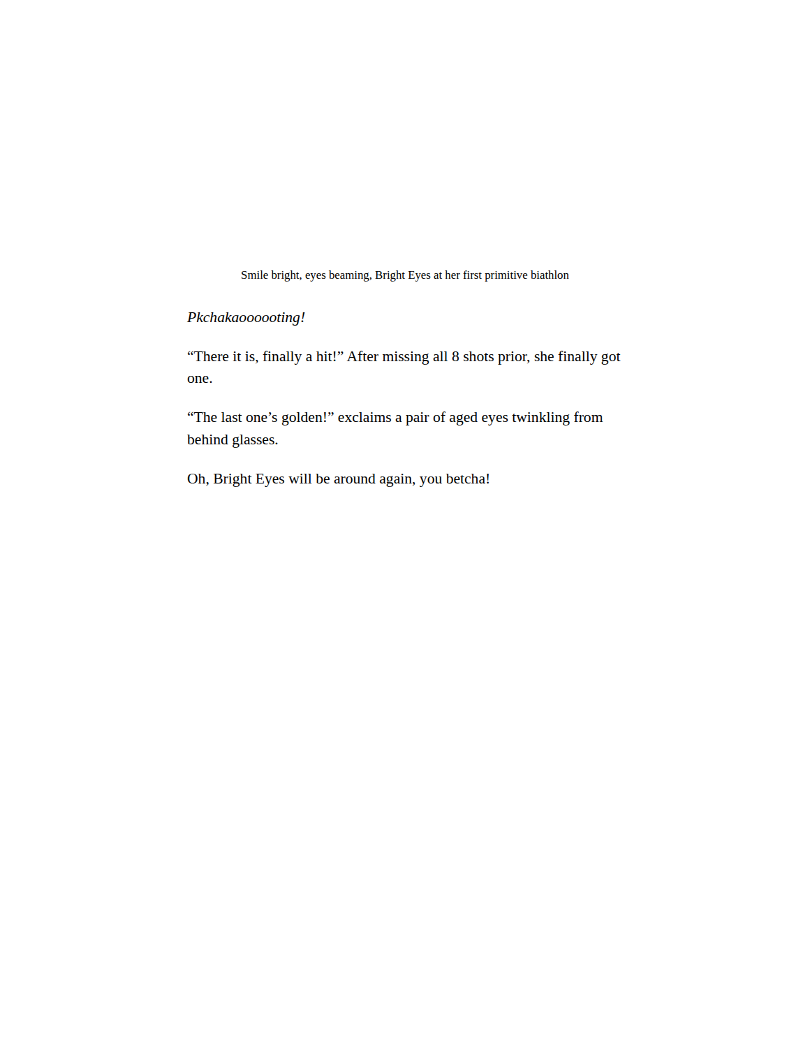Smile bright, eyes beaming, Bright Eyes at her first primitive biathlon
Pkchakaoooooting!
“There it is, finally a hit!” After missing all 8 shots prior, she finally got one.
“The last one’s golden!” exclaims a pair of aged eyes twinkling from behind glasses.
Oh, Bright Eyes will be around again, you betcha!